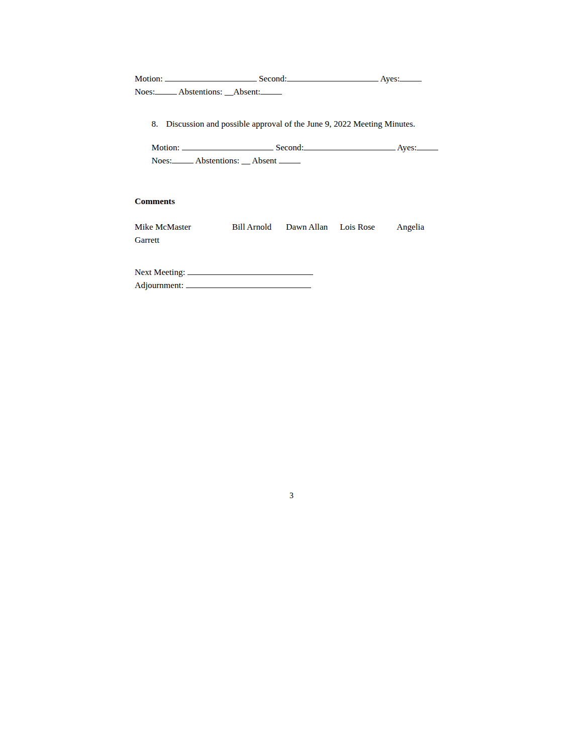Motion: Second: Ayes:
Noes: Abstentions: __Absent:
8. Discussion and possible approval of the June 9, 2022 Meeting Minutes.
Motion: Second: Ayes:
Noes: Abstentions: __ Absent
Comments
Mike McMaster Bill Arnold Dawn Allan Lois Rose Angelia Garrett
Next Meeting:
Adjournment:
3